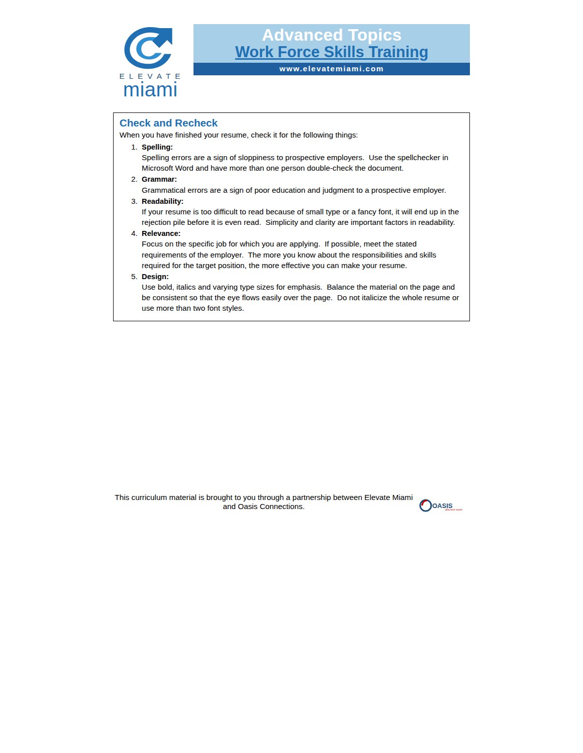E L E V A T E
miami
Advanced Topics
Work Force Skills Training
www.elevatemiami.com
Check and Recheck
When you have finished your resume, check it for the following things:
Spelling: Spelling errors are a sign of sloppiness to prospective employers. Use the spellchecker in Microsoft Word and have more than one person double-check the document.
Grammar: Grammatical errors are a sign of poor education and judgment to a prospective employer.
Readability: If your resume is too difficult to read because of small type or a fancy font, it will end up in the rejection pile before it is even read. Simplicity and clarity are important factors in readability.
Relevance: Focus on the specific job for which you are applying. If possible, meet the stated requirements of the employer. The more you know about the responsibilities and skills required for the target position, the more effective you can make your resume.
Design: Use bold, italics and varying type sizes for emphasis. Balance the material on the page and be consistent so that the eye flows easily over the page. Do not italicize the whole resume or use more than two font styles.
This curriculum material is brought to you through a partnership between Elevate Miami and Oasis Connections.
OASIS discover more